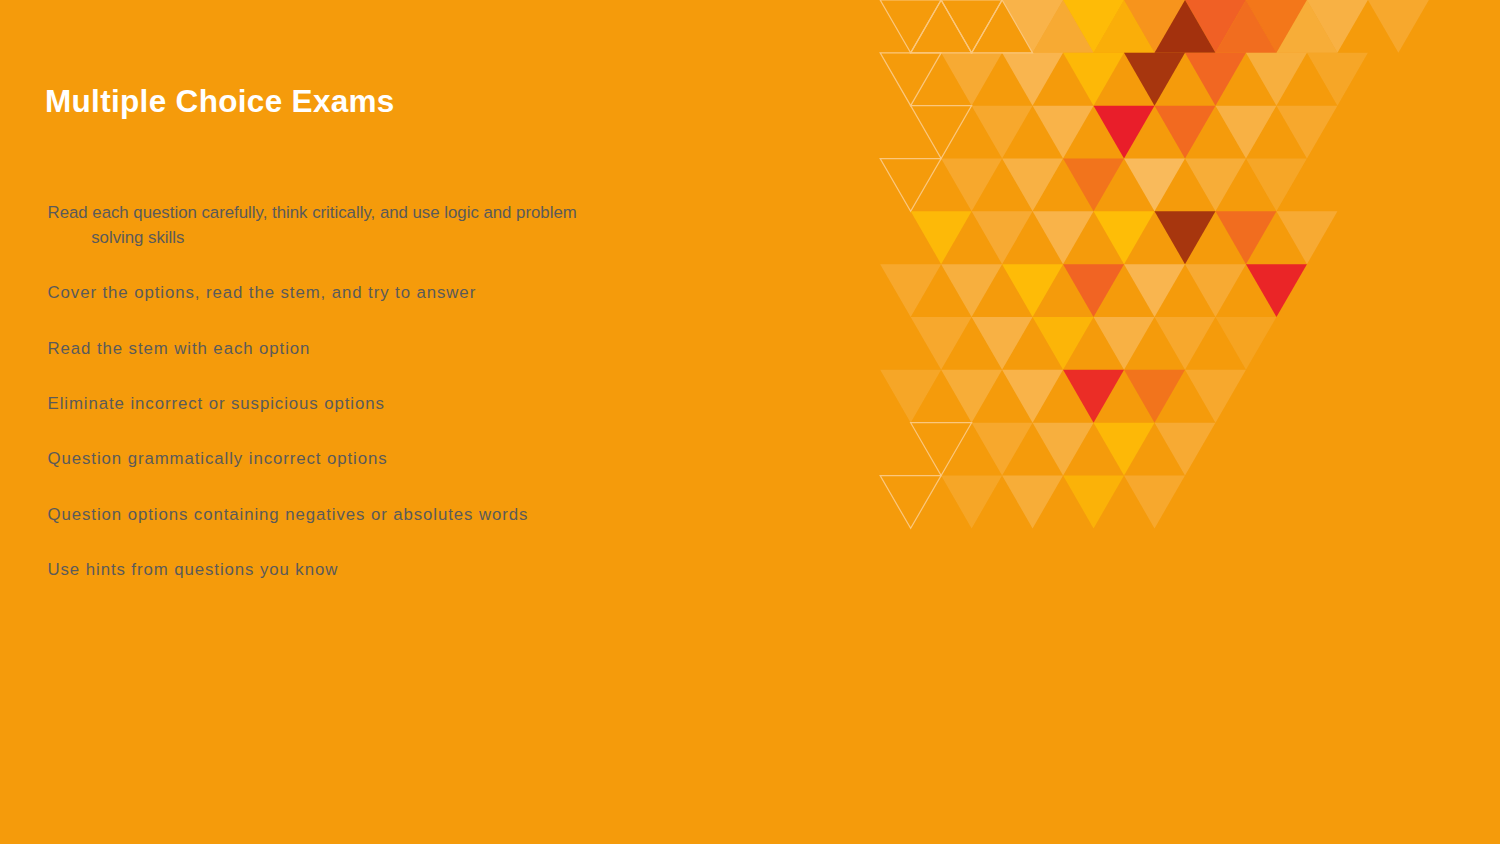Multiple Choice Exams
Read each question carefully, think critically, and use logic and problemsolving skills
Cover the options, read the stem, and try to answer
Read the stem with each option
Eliminate incorrect or suspicious options
Question grammatically incorrect options
Question options containing negatives or absolutes words
Use hints from questions you know